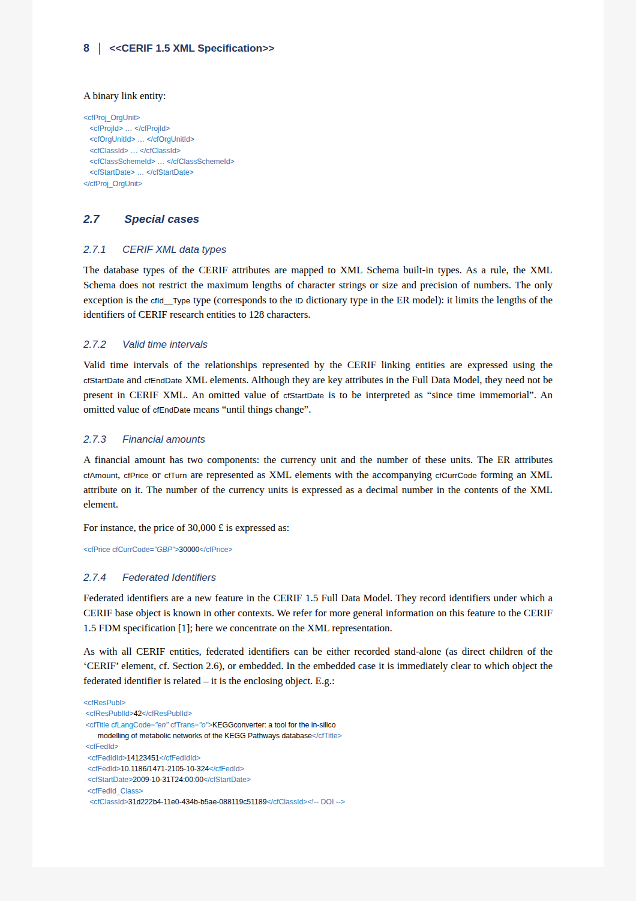8 <<CERIF 1.5 XML Specification>>
A binary link entity:
<cfProj_OrgUnit>
   <cfProjId> … </cfProjId>
   <cfOrgUnitId> … </cfOrgUnitId>
   <cfClassId> … </cfClassId>
   <cfClassSchemeId> … </cfClassSchemeId>
   <cfStartDate> … </cfStartDate>
</cfProj_OrgUnit>
2.7 Special cases
2.7.1 CERIF XML data types
The database types of the CERIF attributes are mapped to XML Schema built-in types. As a rule, the XML Schema does not restrict the maximum lengths of character strings or size and precision of numbers. The only exception is the cfId__Type type (corresponds to the ID dictionary type in the ER model): it limits the lengths of the identifiers of CERIF research entities to 128 characters.
2.7.2 Valid time intervals
Valid time intervals of the relationships represented by the CERIF linking entities are expressed using the cfStartDate and cfEndDate XML elements. Although they are key attributes in the Full Data Model, they need not be present in CERIF XML. An omitted value of cfStartDate is to be interpreted as “since time immemorial”. An omitted value of cfEndDate means “until things change”.
2.7.3 Financial amounts
A financial amount has two components: the currency unit and the number of these units. The ER attributes cfAmount, cfPrice or cfTurn are represented as XML elements with the accompanying cfCurrCode forming an XML attribute on it. The number of the currency units is expressed as a decimal number in the contents of the XML element.
For instance, the price of 30,000 £ is expressed as:
<cfPrice cfCurrCode="GBP">30000</cfPrice>
2.7.4 Federated Identifiers
Federated identifiers are a new feature in the CERIF 1.5 Full Data Model. They record identifiers under which a CERIF base object is known in other contexts. We refer for more general information on this feature to the CERIF 1.5 FDM specification [1]; here we concentrate on the XML representation.
As with all CERIF entities, federated identifiers can be either recorded stand-alone (as direct children of the ‘CERIF’ element, cf. Section 2.6), or embedded. In the embedded case it is immediately clear to which object the federated identifier is related – it is the enclosing object. E.g.:
<cfResPubl>
 <cfResPublId>42</cfResPublId>
 <cfTitle cfLangCode="en" cfTrans="o">KEGGconverter: a tool for the in-silico
       modelling of metabolic networks of the KEGG Pathways database</cfTitle>
 <cfFedId>
  <cfFedIdId>14123451</cfFedIdId>
  <cfFedId>10.1186/1471-2105-10-324</cfFedId>
  <cfStartDate>2009-10-31T24:00:00</cfStartDate>
  <cfFedId_Class>
   <cfClassId>31d222b4-11e0-434b-b5ae-088119c51189</cfClassId><!-- DOI -->